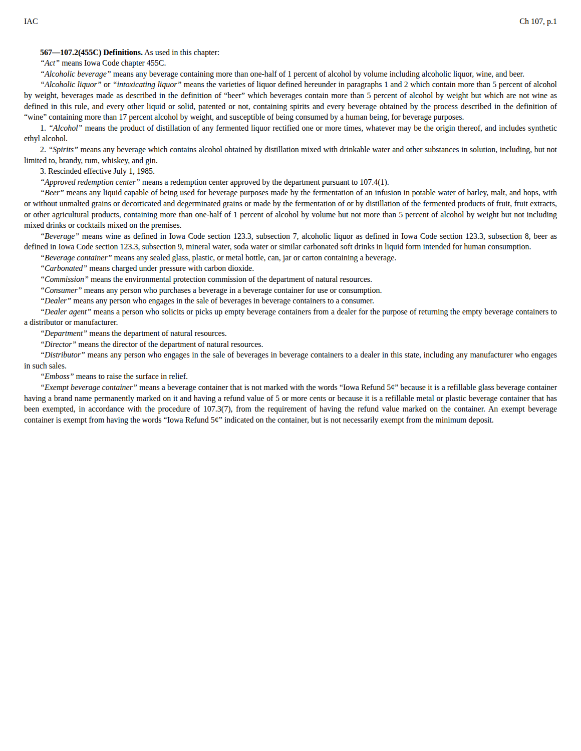IAC
Ch 107, p.1
567—107.2(455C) Definitions. As used in this chapter:
“Act” means Iowa Code chapter 455C.
“Alcoholic beverage” means any beverage containing more than one-half of 1 percent of alcohol by volume including alcoholic liquor, wine, and beer.
“Alcoholic liquor” or “intoxicating liquor” means the varieties of liquor defined hereunder in paragraphs 1 and 2 which contain more than 5 percent of alcohol by weight, beverages made as described in the definition of “beer” which beverages contain more than 5 percent of alcohol by weight but which are not wine as defined in this rule, and every other liquid or solid, patented or not, containing spirits and every beverage obtained by the process described in the definition of “wine” containing more than 17 percent alcohol by weight, and susceptible of being consumed by a human being, for beverage purposes.
1. “Alcohol” means the product of distillation of any fermented liquor rectified one or more times, whatever may be the origin thereof, and includes synthetic ethyl alcohol.
2. “Spirits” means any beverage which contains alcohol obtained by distillation mixed with drinkable water and other substances in solution, including, but not limited to, brandy, rum, whiskey, and gin.
3. Rescinded effective July 1, 1985.
“Approved redemption center” means a redemption center approved by the department pursuant to 107.4(1).
“Beer” means any liquid capable of being used for beverage purposes made by the fermentation of an infusion in potable water of barley, malt, and hops, with or without unmalted grains or decorticated and degerminated grains or made by the fermentation of or by distillation of the fermented products of fruit, fruit extracts, or other agricultural products, containing more than one-half of 1 percent of alcohol by volume but not more than 5 percent of alcohol by weight but not including mixed drinks or cocktails mixed on the premises.
“Beverage” means wine as defined in Iowa Code section 123.3, subsection 7, alcoholic liquor as defined in Iowa Code section 123.3, subsection 8, beer as defined in Iowa Code section 123.3, subsection 9, mineral water, soda water or similar carbonated soft drinks in liquid form intended for human consumption.
“Beverage container” means any sealed glass, plastic, or metal bottle, can, jar or carton containing a beverage.
“Carbonated” means charged under pressure with carbon dioxide.
“Commission” means the environmental protection commission of the department of natural resources.
“Consumer” means any person who purchases a beverage in a beverage container for use or consumption.
“Dealer” means any person who engages in the sale of beverages in beverage containers to a consumer.
“Dealer agent” means a person who solicits or picks up empty beverage containers from a dealer for the purpose of returning the empty beverage containers to a distributor or manufacturer.
“Department” means the department of natural resources.
“Director” means the director of the department of natural resources.
“Distributor” means any person who engages in the sale of beverages in beverage containers to a dealer in this state, including any manufacturer who engages in such sales.
“Emboss” means to raise the surface in relief.
“Exempt beverage container” means a beverage container that is not marked with the words “Iowa Refund 5¢” because it is a refillable glass beverage container having a brand name permanently marked on it and having a refund value of 5 or more cents or because it is a refillable metal or plastic beverage container that has been exempted, in accordance with the procedure of 107.3(7), from the requirement of having the refund value marked on the container. An exempt beverage container is exempt from having the words “Iowa Refund 5¢” indicated on the container, but is not necessarily exempt from the minimum deposit.